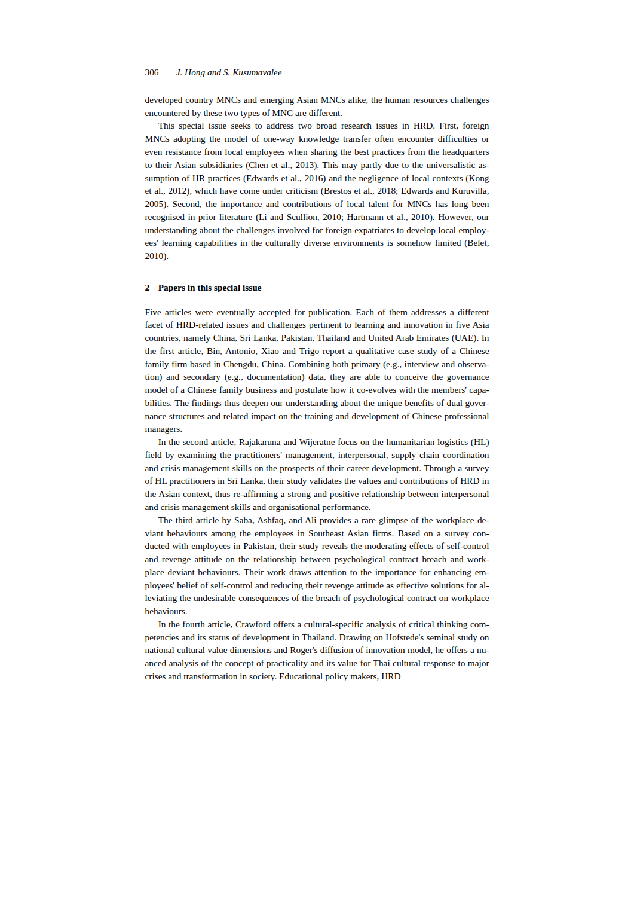306 J. Hong and S. Kusumavalee
developed country MNCs and emerging Asian MNCs alike, the human resources challenges encountered by these two types of MNC are different.
This special issue seeks to address two broad research issues in HRD. First, foreign MNCs adopting the model of one-way knowledge transfer often encounter difficulties or even resistance from local employees when sharing the best practices from the headquarters to their Asian subsidiaries (Chen et al., 2013). This may partly due to the universalistic assumption of HR practices (Edwards et al., 2016) and the negligence of local contexts (Kong et al., 2012), which have come under criticism (Brestos et al., 2018; Edwards and Kuruvilla, 2005). Second, the importance and contributions of local talent for MNCs has long been recognised in prior literature (Li and Scullion, 2010; Hartmann et al., 2010). However, our understanding about the challenges involved for foreign expatriates to develop local employees' learning capabilities in the culturally diverse environments is somehow limited (Belet, 2010).
2 Papers in this special issue
Five articles were eventually accepted for publication. Each of them addresses a different facet of HRD-related issues and challenges pertinent to learning and innovation in five Asia countries, namely China, Sri Lanka, Pakistan, Thailand and United Arab Emirates (UAE). In the first article, Bin, Antonio, Xiao and Trigo report a qualitative case study of a Chinese family firm based in Chengdu, China. Combining both primary (e.g., interview and observation) and secondary (e.g., documentation) data, they are able to conceive the governance model of a Chinese family business and postulate how it co-evolves with the members' capabilities. The findings thus deepen our understanding about the unique benefits of dual governance structures and related impact on the training and development of Chinese professional managers.
In the second article, Rajakaruna and Wijeratne focus on the humanitarian logistics (HL) field by examining the practitioners' management, interpersonal, supply chain coordination and crisis management skills on the prospects of their career development. Through a survey of HL practitioners in Sri Lanka, their study validates the values and contributions of HRD in the Asian context, thus re-affirming a strong and positive relationship between interpersonal and crisis management skills and organisational performance.
The third article by Saba, Ashfaq, and Ali provides a rare glimpse of the workplace deviant behaviours among the employees in Southeast Asian firms. Based on a survey conducted with employees in Pakistan, their study reveals the moderating effects of self-control and revenge attitude on the relationship between psychological contract breach and workplace deviant behaviours. Their work draws attention to the importance for enhancing employees' belief of self-control and reducing their revenge attitude as effective solutions for alleviating the undesirable consequences of the breach of psychological contract on workplace behaviours.
In the fourth article, Crawford offers a cultural-specific analysis of critical thinking competencies and its status of development in Thailand. Drawing on Hofstede's seminal study on national cultural value dimensions and Roger's diffusion of innovation model, he offers a nuanced analysis of the concept of practicality and its value for Thai cultural response to major crises and transformation in society. Educational policy makers, HRD